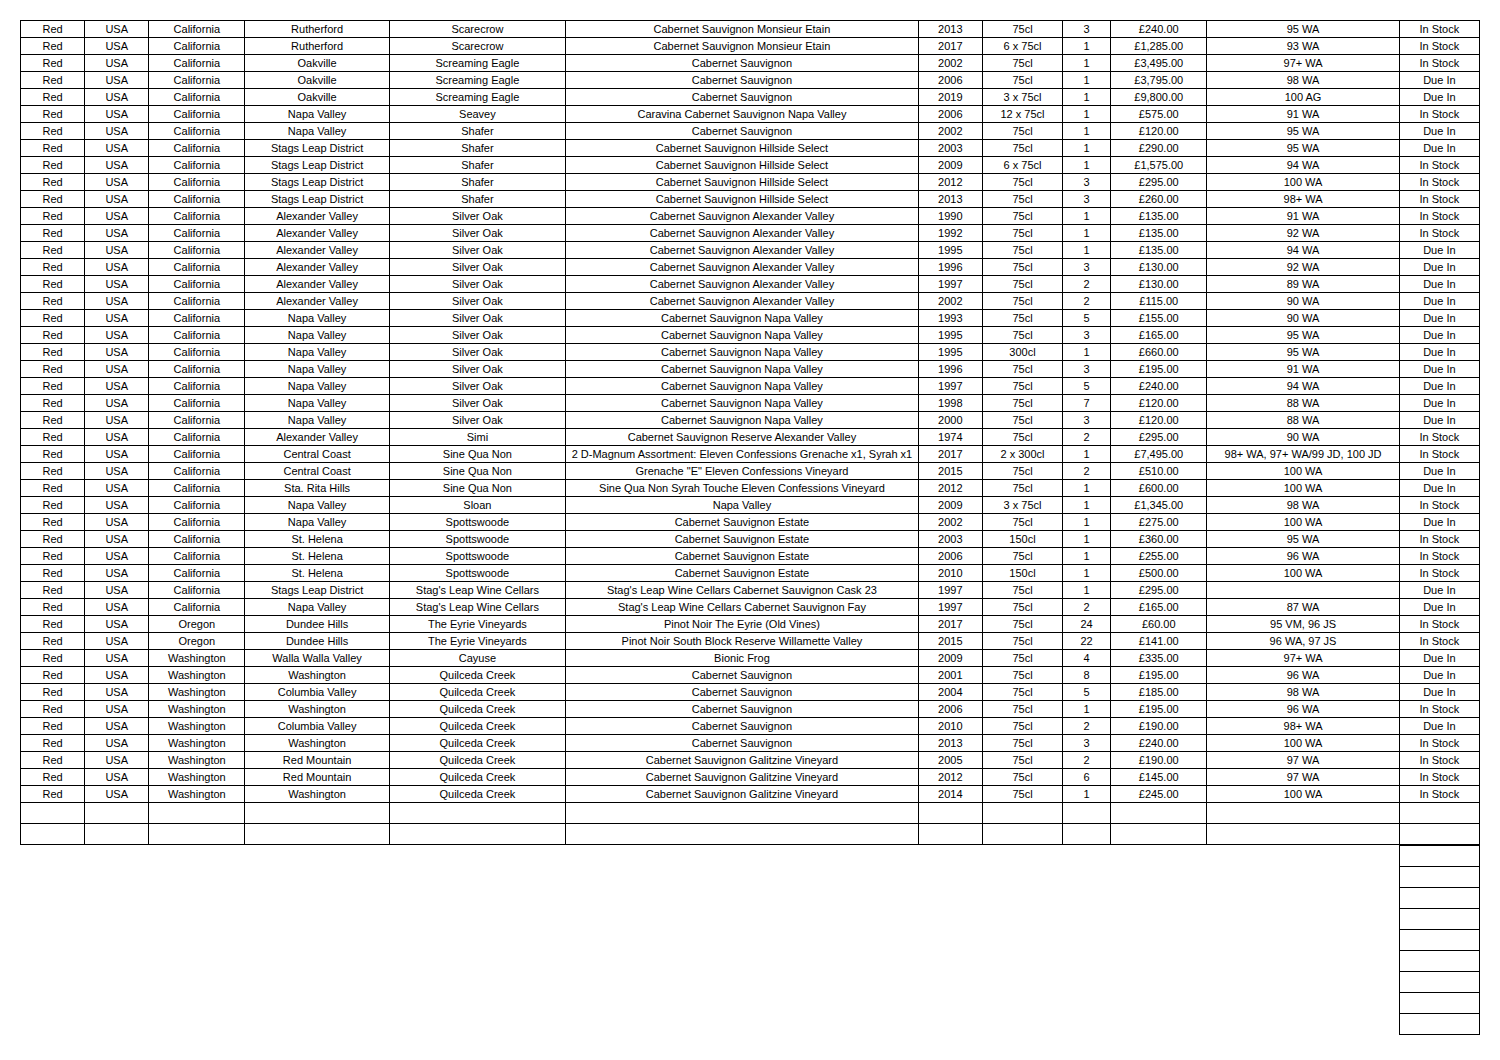| Red | USA | California | Rutherford | Scarecrow | Cabernet Sauvignon Monsieur Etain | 2013 | 75cl | 3 | £240.00 | 95 WA | In Stock |
| Red | USA | California | Rutherford | Scarecrow | Cabernet Sauvignon Monsieur Etain | 2017 | 6 x 75cl | 1 | £1,285.00 | 93 WA | In Stock |
| Red | USA | California | Oakville | Screaming Eagle | Cabernet Sauvignon | 2002 | 75cl | 1 | £3,495.00 | 97+ WA | In Stock |
| Red | USA | California | Oakville | Screaming Eagle | Cabernet Sauvignon | 2006 | 75cl | 1 | £3,795.00 | 98 WA | Due In |
| Red | USA | California | Oakville | Screaming Eagle | Cabernet Sauvignon | 2019 | 3 x 75cl | 1 | £9,800.00 | 100 AG | Due In |
| Red | USA | California | Napa Valley | Seavey | Caravina Cabernet Sauvignon Napa Valley | 2006 | 12 x 75cl | 1 | £575.00 | 91 WA | In Stock |
| Red | USA | California | Napa Valley | Shafer | Cabernet Sauvignon | 2002 | 75cl | 1 | £120.00 | 95 WA | Due In |
| Red | USA | California | Stags Leap District | Shafer | Cabernet Sauvignon Hillside Select | 2003 | 75cl | 1 | £290.00 | 95 WA | Due In |
| Red | USA | California | Stags Leap District | Shafer | Cabernet Sauvignon Hillside Select | 2009 | 6 x 75cl | 1 | £1,575.00 | 94 WA | In Stock |
| Red | USA | California | Stags Leap District | Shafer | Cabernet Sauvignon Hillside Select | 2012 | 75cl | 3 | £295.00 | 100 WA | In Stock |
| Red | USA | California | Stags Leap District | Shafer | Cabernet Sauvignon Hillside Select | 2013 | 75cl | 3 | £260.00 | 98+ WA | In Stock |
| Red | USA | California | Alexander Valley | Silver Oak | Cabernet Sauvignon Alexander Valley | 1990 | 75cl | 1 | £135.00 | 91 WA | In Stock |
| Red | USA | California | Alexander Valley | Silver Oak | Cabernet Sauvignon Alexander Valley | 1992 | 75cl | 1 | £135.00 | 92 WA | In Stock |
| Red | USA | California | Alexander Valley | Silver Oak | Cabernet Sauvignon Alexander Valley | 1995 | 75cl | 1 | £135.00 | 94 WA | Due In |
| Red | USA | California | Alexander Valley | Silver Oak | Cabernet Sauvignon Alexander Valley | 1996 | 75cl | 3 | £130.00 | 92 WA | Due In |
| Red | USA | California | Alexander Valley | Silver Oak | Cabernet Sauvignon Alexander Valley | 1997 | 75cl | 2 | £130.00 | 89 WA | Due In |
| Red | USA | California | Alexander Valley | Silver Oak | Cabernet Sauvignon Alexander Valley | 2002 | 75cl | 2 | £115.00 | 90 WA | Due In |
| Red | USA | California | Napa Valley | Silver Oak | Cabernet Sauvignon Napa Valley | 1993 | 75cl | 5 | £155.00 | 90 WA | Due In |
| Red | USA | California | Napa Valley | Silver Oak | Cabernet Sauvignon Napa Valley | 1995 | 75cl | 3 | £165.00 | 95 WA | Due In |
| Red | USA | California | Napa Valley | Silver Oak | Cabernet Sauvignon Napa Valley | 1995 | 300cl | 1 | £660.00 | 95 WA | Due In |
| Red | USA | California | Napa Valley | Silver Oak | Cabernet Sauvignon Napa Valley | 1996 | 75cl | 3 | £195.00 | 91 WA | Due In |
| Red | USA | California | Napa Valley | Silver Oak | Cabernet Sauvignon Napa Valley | 1997 | 75cl | 5 | £240.00 | 94 WA | Due In |
| Red | USA | California | Napa Valley | Silver Oak | Cabernet Sauvignon Napa Valley | 1998 | 75cl | 7 | £120.00 | 88 WA | Due In |
| Red | USA | California | Napa Valley | Silver Oak | Cabernet Sauvignon Napa Valley | 2000 | 75cl | 3 | £120.00 | 88 WA | Due In |
| Red | USA | California | Alexander Valley | Simi | Cabernet Sauvignon Reserve Alexander Valley | 1974 | 75cl | 2 | £295.00 | 90 WA | In Stock |
| Red | USA | California | Central Coast | Sine Qua Non | 2 D-Magnum Assortment: Eleven Confessions Grenache x1, Syrah x1 | 2017 | 2 x 300cl | 1 | £7,495.00 | 98+ WA, 97+ WA/99 JD, 100 JD | In Stock |
| Red | USA | California | Central Coast | Sine Qua Non | Grenache "E" Eleven Confessions Vineyard | 2015 | 75cl | 2 | £510.00 | 100 WA | Due In |
| Red | USA | California | Sta. Rita Hills | Sine Qua Non | Sine Qua Non Syrah Touche Eleven Confessions Vineyard | 2012 | 75cl | 1 | £600.00 | 100 WA | Due In |
| Red | USA | California | Napa Valley | Sloan | Napa Valley | 2009 | 3 x 75cl | 1 | £1,345.00 | 98 WA | In Stock |
| Red | USA | California | Napa Valley | Spottswoode | Cabernet Sauvignon Estate | 2002 | 75cl | 1 | £275.00 | 100 WA | Due In |
| Red | USA | California | St. Helena | Spottswoode | Cabernet Sauvignon Estate | 2003 | 150cl | 1 | £360.00 | 95 WA | In Stock |
| Red | USA | California | St. Helena | Spottswoode | Cabernet Sauvignon Estate | 2006 | 75cl | 1 | £255.00 | 96 WA | In Stock |
| Red | USA | California | St. Helena | Spottswoode | Cabernet Sauvignon Estate | 2010 | 150cl | 1 | £500.00 | 100 WA | In Stock |
| Red | USA | California | Stags Leap District | Stag's Leap Wine Cellars | Stag's Leap Wine Cellars Cabernet Sauvignon Cask 23 | 1997 | 75cl | 1 | £295.00 | | Due In |
| Red | USA | California | Napa Valley | Stag's Leap Wine Cellars | Stag's Leap Wine Cellars Cabernet Sauvignon Fay | 1997 | 75cl | 2 | £165.00 | 87 WA | Due In |
| Red | USA | Oregon | Dundee Hills | The Eyrie Vineyards | Pinot Noir The Eyrie (Old Vines) | 2017 | 75cl | 24 | £60.00 | 95 VM, 96 JS | In Stock |
| Red | USA | Oregon | Dundee Hills | The Eyrie Vineyards | Pinot Noir South Block Reserve Willamette Valley | 2015 | 75cl | 22 | £141.00 | 96 WA, 97 JS | In Stock |
| Red | USA | Washington | Walla Walla Valley | Cayuse | Bionic Frog | 2009 | 75cl | 4 | £335.00 | 97+ WA | Due In |
| Red | USA | Washington | Washington | Quilceda Creek | Cabernet Sauvignon | 2001 | 75cl | 8 | £195.00 | 96 WA | Due In |
| Red | USA | Washington | Columbia Valley | Quilceda Creek | Cabernet Sauvignon | 2004 | 75cl | 5 | £185.00 | 98 WA | Due In |
| Red | USA | Washington | Washington | Quilceda Creek | Cabernet Sauvignon | 2006 | 75cl | 1 | £195.00 | 96 WA | In Stock |
| Red | USA | Washington | Columbia Valley | Quilceda Creek | Cabernet Sauvignon | 2010 | 75cl | 2 | £190.00 | 98+ WA | Due In |
| Red | USA | Washington | Washington | Quilceda Creek | Cabernet Sauvignon | 2013 | 75cl | 3 | £240.00 | 100 WA | In Stock |
| Red | USA | Washington | Red Mountain | Quilceda Creek | Cabernet Sauvignon Galitzine Vineyard | 2005 | 75cl | 2 | £190.00 | 97 WA | In Stock |
| Red | USA | Washington | Red Mountain | Quilceda Creek | Cabernet Sauvignon Galitzine Vineyard | 2012 | 75cl | 6 | £145.00 | 97 WA | In Stock |
| Red | USA | Washington | Washington | Quilceda Creek | Cabernet Sauvignon Galitzine Vineyard | 2014 | 75cl | 1 | £245.00 | 100 WA | In Stock |